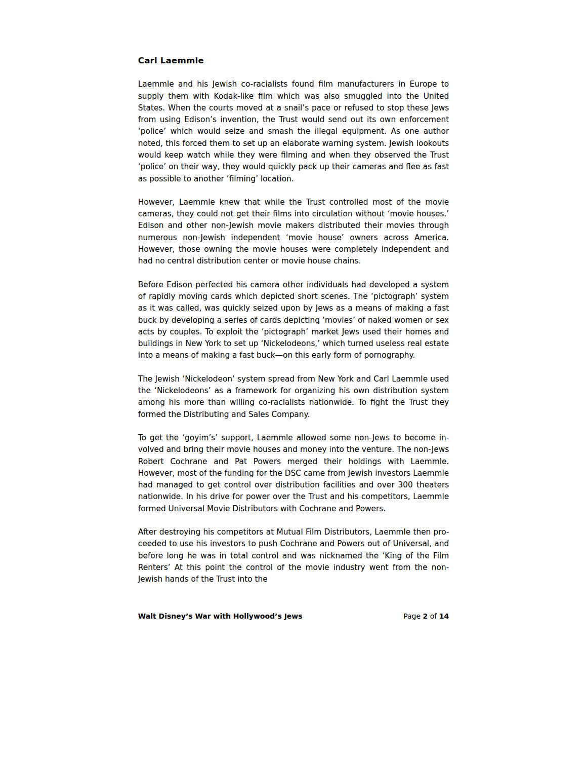Carl Laemmle
Laemmle and his Jewish co-racialists found film manufacturers in Europe to supply them with Kodak-like film which was also smuggled into the United States. When the courts moved at a snail’s pace or refused to stop these Jews from using Edison’s invention, the Trust would send out its own enforcement ‘police’ which would seize and smash the illegal equipment. As one author noted, this forced them to set up an elaborate warning system. Jewish lookouts would keep watch while they were filming and when they observed the Trust ‘police’ on their way, they would quickly pack up their cameras and flee as fast as possible to another ‘filming’ location.
However, Laemmle knew that while the Trust controlled most of the movie cameras, they could not get their films into circulation without ‘movie houses.’ Edison and other non-Jewish movie makers distributed their movies through numerous non-Jewish independent ‘movie house’ owners across America. However, those owning the movie houses were completely independent and had no central distribution center or movie house chains.
Before Edison perfected his camera other individuals had developed a system of rapidly moving cards which depicted short scenes. The ‘pictograph’ system as it was called, was quickly seized upon by Jews as a means of making a fast buck by developing a series of cards depicting ‘movies’ of naked women or sex acts by couples. To exploit the ‘pictograph’ market Jews used their homes and buildings in New York to set up ‘Nickelodeons,’ which turned useless real estate into a means of making a fast buck—on this early form of pornography.
The Jewish ‘Nickelodeon’ system spread from New York and Carl Laemmle used the ‘Nickelodeons’ as a framework for organizing his own distribution system among his more than willing co-racialists nationwide. To fight the Trust they formed the Distributing and Sales Company.
To get the ‘goyim’s’ support, Laemmle allowed some non-Jews to become involved and bring their movie houses and money into the venture. The non-Jews Robert Cochrane and Pat Powers merged their holdings with Laemmle. However, most of the funding for the DSC came from Jewish investors Laemmle had managed to get control over distribution facilities and over 300 theaters nationwide. In his drive for power over the Trust and his competitors, Laemmle formed Universal Movie Distributors with Cochrane and Powers.
After destroying his competitors at Mutual Film Distributors, Laemmle then proceeded to use his investors to push Cochrane and Powers out of Universal, and before long he was in total control and was nicknamed the ‘King of the Film Renters’ At this point the control of the movie industry went from the non-Jewish hands of the Trust into the
Walt Disney’s War with Hollywood’s Jews Page 2 of 14